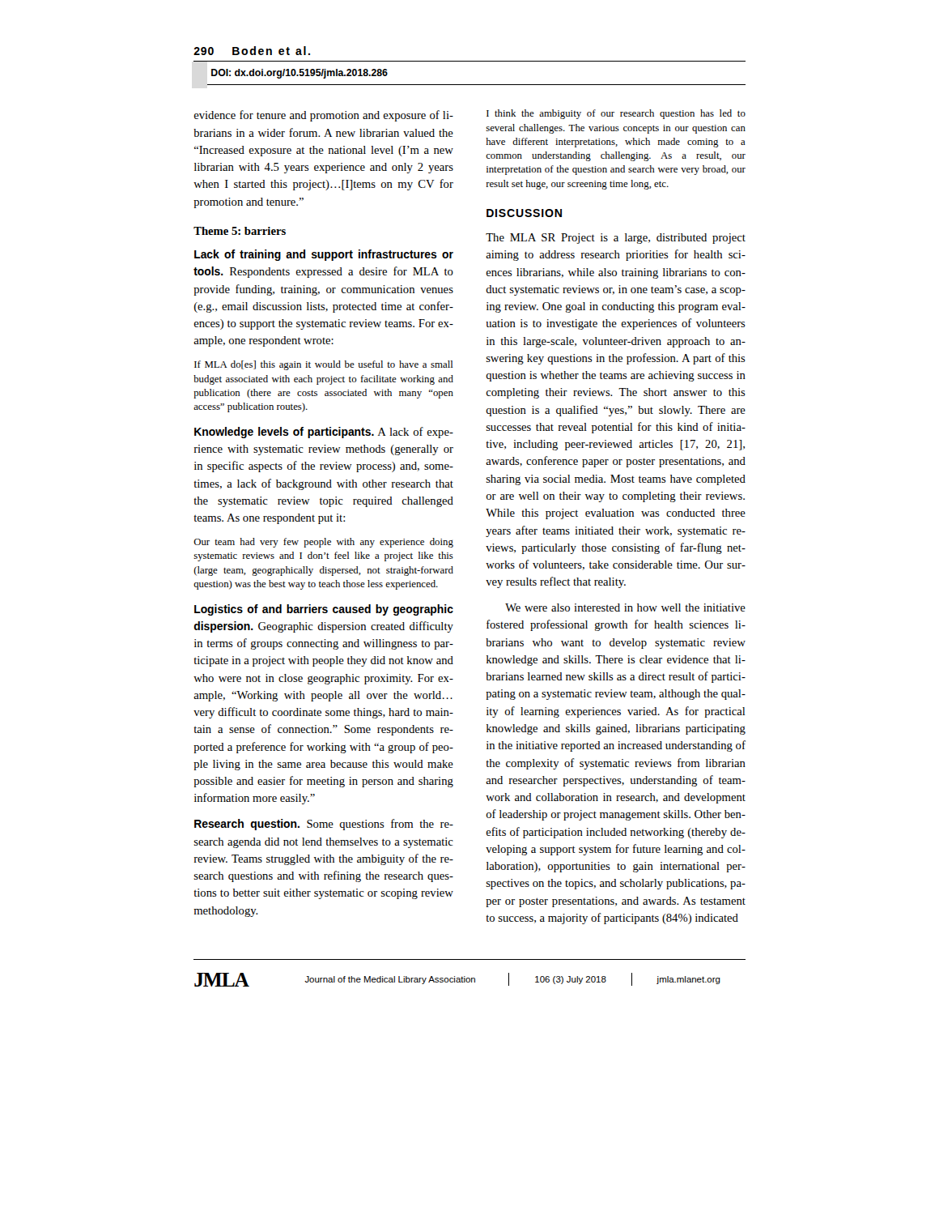290 Boden et al.
DOI: dx.doi.org/10.5195/jmla.2018.286
evidence for tenure and promotion and exposure of librarians in a wider forum. A new librarian valued the “Increased exposure at the national level (I’m a new librarian with 4.5 years experience and only 2 years when I started this project)…[I]tems on my CV for promotion and tenure.”
Theme 5: barriers
Lack of training and support infrastructures or tools. Respondents expressed a desire for MLA to provide funding, training, or communication venues (e.g., email discussion lists, protected time at conferences) to support the systematic review teams. For example, one respondent wrote:
If MLA do[es] this again it would be useful to have a small budget associated with each project to facilitate working and publication (there are costs associated with many “open access” publication routes).
Knowledge levels of participants. A lack of experience with systematic review methods (generally or in specific aspects of the review process) and, sometimes, a lack of background with other research that the systematic review topic required challenged teams. As one respondent put it:
Our team had very few people with any experience doing systematic reviews and I don’t feel like a project like this (large team, geographically dispersed, not straight-forward question) was the best way to teach those less experienced.
Logistics of and barriers caused by geographic dispersion. Geographic dispersion created difficulty in terms of groups connecting and willingness to participate in a project with people they did not know and who were not in close geographic proximity. For example, “Working with people all over the world…very difficult to coordinate some things, hard to maintain a sense of connection.” Some respondents reported a preference for working with “a group of people living in the same area because this would make possible and easier for meeting in person and sharing information more easily.”
Research question. Some questions from the research agenda did not lend themselves to a systematic review. Teams struggled with the ambiguity of the research questions and with refining the research questions to better suit either systematic or scoping review methodology.
I think the ambiguity of our research question has led to several challenges. The various concepts in our question can have different interpretations, which made coming to a common understanding challenging. As a result, our interpretation of the question and search were very broad, our result set huge, our screening time long, etc.
DISCUSSION
The MLA SR Project is a large, distributed project aiming to address research priorities for health sciences librarians, while also training librarians to conduct systematic reviews or, in one team’s case, a scoping review. One goal in conducting this program evaluation is to investigate the experiences of volunteers in this large-scale, volunteer-driven approach to answering key questions in the profession. A part of this question is whether the teams are achieving success in completing their reviews. The short answer to this question is a qualified “yes,” but slowly. There are successes that reveal potential for this kind of initiative, including peer-reviewed articles [17, 20, 21], awards, conference paper or poster presentations, and sharing via social media. Most teams have completed or are well on their way to completing their reviews. While this project evaluation was conducted three years after teams initiated their work, systematic reviews, particularly those consisting of far-flung networks of volunteers, take considerable time. Our survey results reflect that reality.
We were also interested in how well the initiative fostered professional growth for health sciences librarians who want to develop systematic review knowledge and skills. There is clear evidence that librarians learned new skills as a direct result of participating on a systematic review team, although the quality of learning experiences varied. As for practical knowledge and skills gained, librarians participating in the initiative reported an increased understanding of the complexity of systematic reviews from librarian and researcher perspectives, understanding of teamwork and collaboration in research, and development of leadership or project management skills. Other benefits of participation included networking (thereby developing a support system for future learning and collaboration), opportunities to gain international perspectives on the topics, and scholarly publications, paper or poster presentations, and awards. As testament to success, a majority of participants (84%) indicated
JMLA
Journal of the Medical Library Association
106 (3) July 2018
jmla.mlanet.org